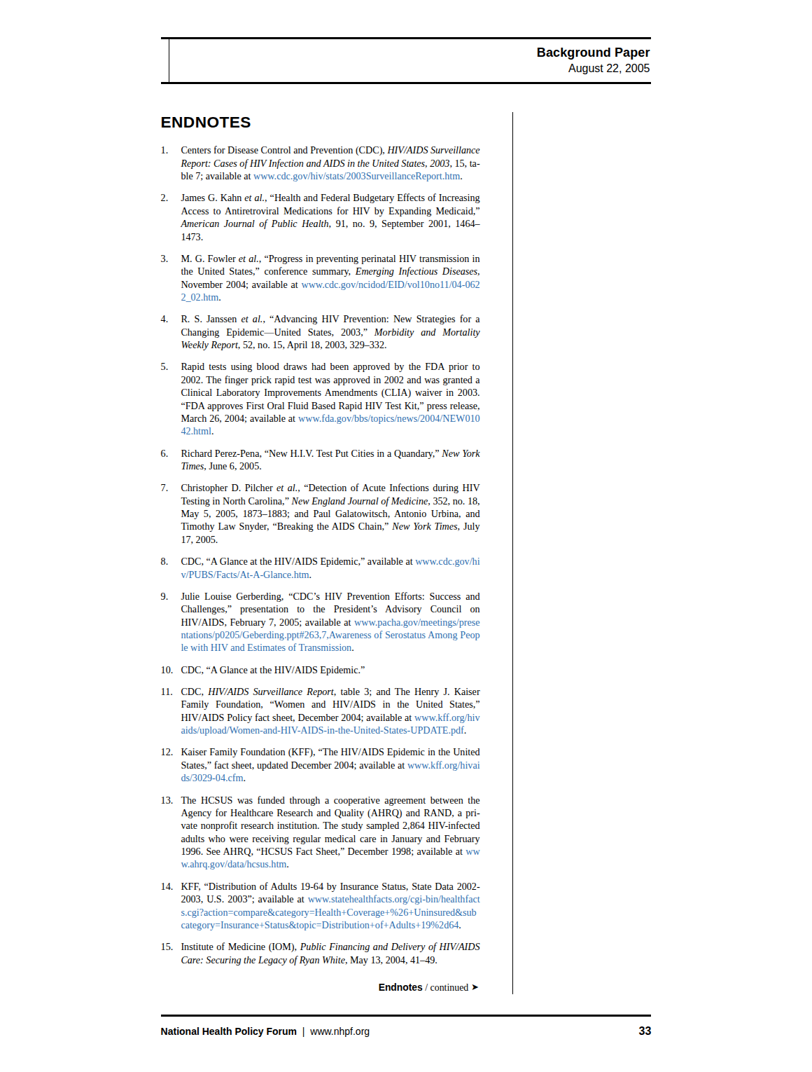Background Paper
August 22, 2005
ENDNOTES
Centers for Disease Control and Prevention (CDC), HIV/AIDS Surveillance Report: Cases of HIV Infection and AIDS in the United States, 2003, 15, table 7; available at www.cdc.gov/hiv/stats/2003SurveillanceReport.htm.
James G. Kahn et al., “Health and Federal Budgetary Effects of Increasing Access to Antiretroviral Medications for HIV by Expanding Medicaid,” American Journal of Public Health, 91, no. 9, September 2001, 1464–1473.
M. G. Fowler et al., “Progress in preventing perinatal HIV transmission in the United States,” conference summary, Emerging Infectious Diseases, November 2004; available at www.cdc.gov/ncidod/EID/vol10no11/04-0622_02.htm.
R. S. Janssen et al., “Advancing HIV Prevention: New Strategies for a Changing Epidemic—United States, 2003,” Morbidity and Mortality Weekly Report, 52, no. 15, April 18, 2003, 329–332.
Rapid tests using blood draws had been approved by the FDA prior to 2002. The finger prick rapid test was approved in 2002 and was granted a Clinical Laboratory Improvements Amendments (CLIA) waiver in 2003. “FDA approves First Oral Fluid Based Rapid HIV Test Kit,” press release, March 26, 2004; available at www.fda.gov/bbs/topics/news/2004/NEW01042.html.
Richard Perez-Pena, “New H.I.V. Test Put Cities in a Quandary,” New York Times, June 6, 2005.
Christopher D. Pilcher et al., “Detection of Acute Infections during HIV Testing in North Carolina,” New England Journal of Medicine, 352, no. 18, May 5, 2005, 1873–1883; and Paul Galatowitsch, Antonio Urbina, and Timothy Law Snyder, “Breaking the AIDS Chain,” New York Times, July 17, 2005.
CDC, “A Glance at the HIV/AIDS Epidemic,” available at www.cdc.gov/hiv/PUBS/Facts/At-A-Glance.htm.
Julie Louise Gerberding, “CDC’s HIV Prevention Efforts: Success and Challenges,” presentation to the President’s Advisory Council on HIV/AIDS, February 7, 2005; available at www.pacha.gov/meetings/presentations/p0205/Geberding.ppt#263,7,Awareness of Serostatus Among People with HIV and Estimates of Transmission.
CDC, “A Glance at the HIV/AIDS Epidemic.”
CDC, HIV/AIDS Surveillance Report, table 3; and The Henry J. Kaiser Family Foundation, “Women and HIV/AIDS in the United States,” HIV/AIDS Policy fact sheet, December 2004; available at www.kff.org/hivaids/upload/Women-and-HIV-AIDS-in-the-United-States-UPDATE.pdf.
Kaiser Family Foundation (KFF), “The HIV/AIDS Epidemic in the United States,” fact sheet, updated December 2004; available at www.kff.org/hivaids/3029-04.cfm.
The HCSUS was funded through a cooperative agreement between the Agency for Healthcare Research and Quality (AHRQ) and RAND, a private nonprofit research institution. The study sampled 2,864 HIV-infected adults who were receiving regular medical care in January and February 1996. See AHRQ, “HCSUS Fact Sheet,” December 1998; available at www.ahrq.gov/data/hcsus.htm.
KFF, “Distribution of Adults 19-64 by Insurance Status, State Data 2002-2003, U.S. 2003”; available at www.statehealthfacts.org/cgi-bin/healthfacts.cgi?action=compare&category=Health+Coverage+%26+Uninsured&subcategory=Insurance+Status&topic=Distribution+of+Adults+19%2d64.
Institute of Medicine (IOM), Public Financing and Delivery of HIV/AIDS Care: Securing the Legacy of Ryan White, May 13, 2004, 41–49.
Endnotes / continued ➤
National Health Policy Forum | www.nhpf.org
33